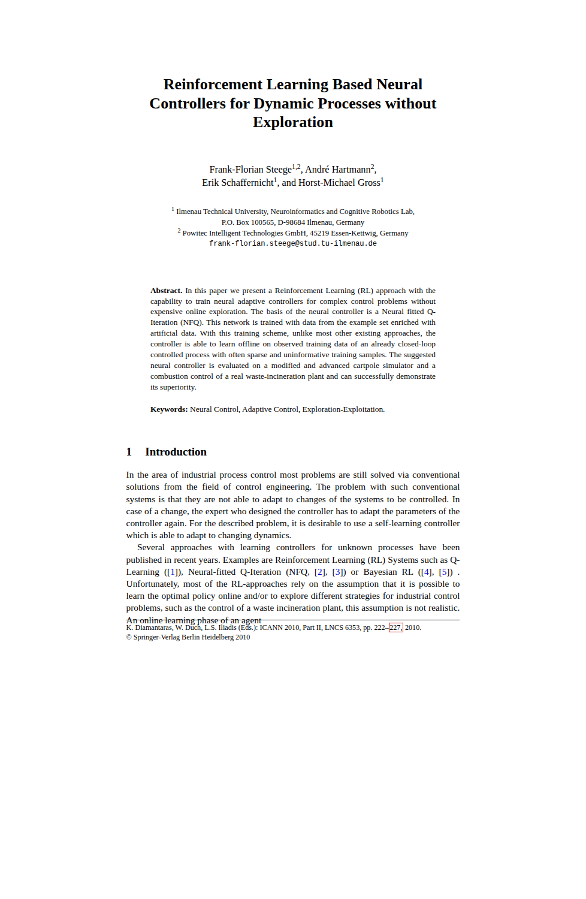Reinforcement Learning Based Neural
Controllers for Dynamic Processes without
Exploration
Frank-Florian Steege1,2, André Hartmann2,
Erik Schaffernicht1, and Horst-Michael Gross1
1 Ilmenau Technical University, Neuroinformatics and Cognitive Robotics Lab,
P.O. Box 100565, D-98684 Ilmenau, Germany
2 Powitec Intelligent Technologies GmbH, 45219 Essen-Kettwig, Germany
frank-florian.steege@stud.tu-ilmenau.de
Abstract. In this paper we present a Reinforcement Learning (RL) approach with the capability to train neural adaptive controllers for complex control problems without expensive online exploration. The basis of the neural controller is a Neural fitted Q-Iteration (NFQ). This network is trained with data from the example set enriched with artificial data. With this training scheme, unlike most other existing approaches, the controller is able to learn offline on observed training data of an already closed-loop controlled process with often sparse and uninformative training samples. The suggested neural controller is evaluated on a modified and advanced cartpole simulator and a combustion control of a real waste-incineration plant and can successfully demonstrate its superiority.
Keywords: Neural Control, Adaptive Control, Exploration-Exploitation.
1 Introduction
In the area of industrial process control most problems are still solved via conventional solutions from the field of control engineering. The problem with such conventional systems is that they are not able to adapt to changes of the systems to be controlled. In case of a change, the expert who designed the controller has to adapt the parameters of the controller again. For the described problem, it is desirable to use a self-learning controller which is able to adapt to changing dynamics.
Several approaches with learning controllers for unknown processes have been published in recent years. Examples are Reinforcement Learning (RL) Systems such as Q-Learning ([1]), Neural-fitted Q-Iteration (NFQ, [2], [3]) or Bayesian RL ([4], [5]) . Unfortunately, most of the RL-approaches rely on the assumption that it is possible to learn the optimal policy online and/or to explore different strategies for industrial control problems, such as the control of a waste incineration plant, this assumption is not realistic. An online learning phase of an agent
K. Diamantaras, W. Duch, L.S. Iliadis (Eds.): ICANN 2010, Part II, LNCS 6353, pp. 222–227, 2010.
© Springer-Verlag Berlin Heidelberg 2010